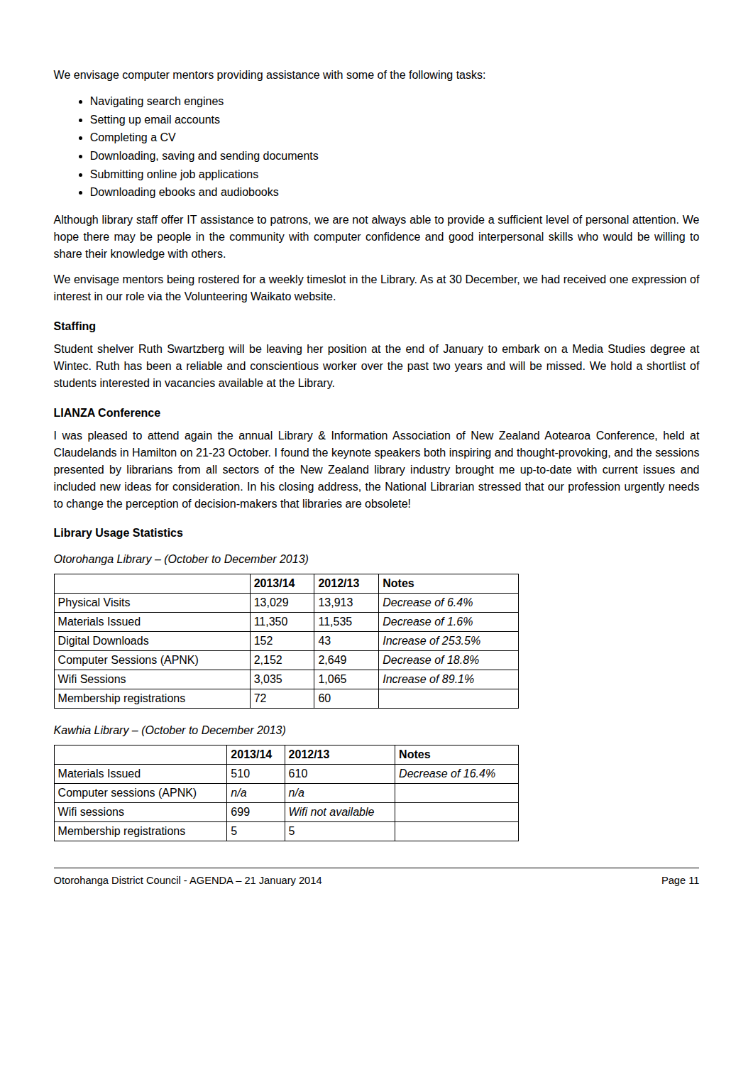We envisage computer mentors providing assistance with some of the following tasks:
Navigating search engines
Setting up email accounts
Completing a CV
Downloading, saving and sending documents
Submitting online job applications
Downloading ebooks and audiobooks
Although library staff offer IT assistance to patrons, we are not always able to provide a sufficient level of personal attention. We hope there may be people in the community with computer confidence and good interpersonal skills who would be willing to share their knowledge with others.
We envisage mentors being rostered for a weekly timeslot in the Library. As at 30 December, we had received one expression of interest in our role via the Volunteering Waikato website.
Staffing
Student shelver Ruth Swartzberg will be leaving her position at the end of January to embark on a Media Studies degree at Wintec. Ruth has been a reliable and conscientious worker over the past two years and will be missed. We hold a shortlist of students interested in vacancies available at the Library.
LIANZA Conference
I was pleased to attend again the annual Library & Information Association of New Zealand Aotearoa Conference, held at Claudelands in Hamilton on 21-23 October. I found the keynote speakers both inspiring and thought-provoking, and the sessions presented by librarians from all sectors of the New Zealand library industry brought me up-to-date with current issues and included new ideas for consideration. In his closing address, the National Librarian stressed that our profession urgently needs to change the perception of decision-makers that libraries are obsolete!
Library Usage Statistics
Otorohanga Library – (October to December 2013)
| | 2013/14 | 2012/13 | Notes |
| --- | --- | --- | --- |
| Physical Visits | 13,029 | 13,913 | Decrease of 6.4% |
| Materials Issued | 11,350 | 11,535 | Decrease of 1.6% |
| Digital Downloads | 152 | 43 | Increase of 253.5% |
| Computer Sessions (APNK) | 2,152 | 2,649 | Decrease of 18.8% |
| Wifi Sessions | 3,035 | 1,065 | Increase of 89.1% |
| Membership registrations | 72 | 60 | |
Kawhia Library – (October to December 2013)
| | 2013/14 | 2012/13 | Notes |
| --- | --- | --- | --- |
| Materials Issued | 510 | 610 | Decrease of 16.4% |
| Computer sessions (APNK) | n/a | n/a | |
| Wifi sessions | 699 | Wifi not available | |
| Membership registrations | 5 | 5 | |
Otorohanga District Council - AGENDA – 21 January 2014 Page 11